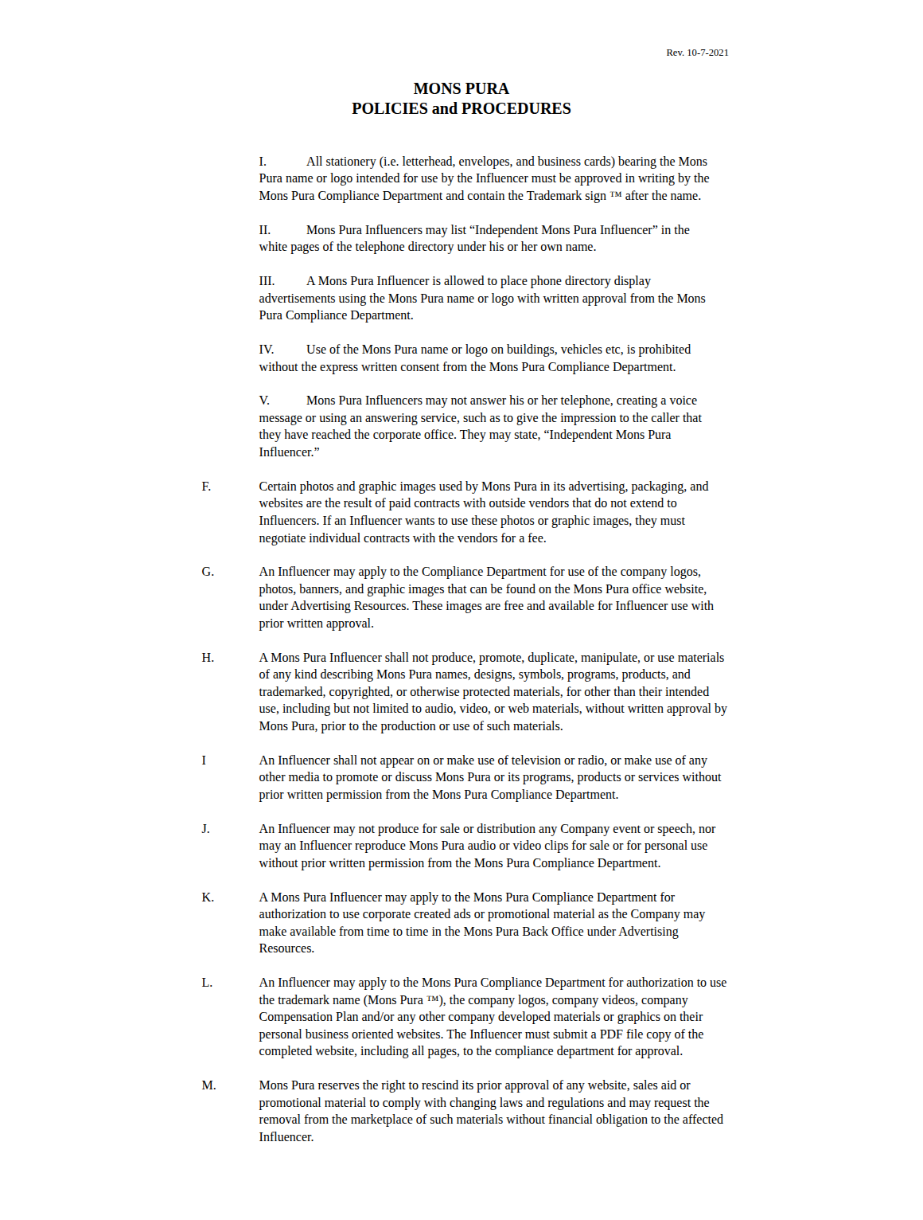Rev. 10-7-2021
MONS PURA POLICIES and PROCEDURES
I. All stationery (i.e. letterhead, envelopes, and business cards) bearing the Mons Pura name or logo intended for use by the Influencer must be approved in writing by the Mons Pura Compliance Department and contain the Trademark sign ™ after the name.
II. Mons Pura Influencers may list “Independent Mons Pura Influencer” in the white pages of the telephone directory under his or her own name.
III. A Mons Pura Influencer is allowed to place phone directory display advertisements using the Mons Pura name or logo with written approval from the Mons Pura Compliance Department.
IV. Use of the Mons Pura name or logo on buildings, vehicles etc, is prohibited without the express written consent from the Mons Pura Compliance Department.
V. Mons Pura Influencers may not answer his or her telephone, creating a voice message or using an answering service, such as to give the impression to the caller that they have reached the corporate office. They may state, “Independent Mons Pura Influencer.”
F.
Certain photos and graphic images used by Mons Pura in its advertising, packaging, and websites are the result of paid contracts with outside vendors that do not extend to Influencers. If an Influencer wants to use these photos or graphic images, they must negotiate individual contracts with the vendors for a fee.
G.
An Influencer may apply to the Compliance Department for use of the company logos, photos, banners, and graphic images that can be found on the Mons Pura office website, under Advertising Resources. These images are free and available for Influencer use with prior written approval.
H.
A Mons Pura Influencer shall not produce, promote, duplicate, manipulate, or use materials of any kind describing Mons Pura names, designs, symbols, programs, products, and trademarked, copyrighted, or otherwise protected materials, for other than their intended use, including but not limited to audio, video, or web materials, without written approval by Mons Pura, prior to the production or use of such materials.
I
An Influencer shall not appear on or make use of television or radio, or make use of any other media to promote or discuss Mons Pura or its programs, products or services without prior written permission from the Mons Pura Compliance Department.
J.
An Influencer may not produce for sale or distribution any Company event or speech, nor may an Influencer reproduce Mons Pura audio or video clips for sale or for personal use without prior written permission from the Mons Pura Compliance Department.
K.
A Mons Pura Influencer may apply to the Mons Pura Compliance Department for authorization to use corporate created ads or promotional material as the Company may make available from time to time in the Mons Pura Back Office under Advertising Resources.
L.
An Influencer may apply to the Mons Pura Compliance Department for authorization to use the trademark name (Mons Pura ™), the company logos, company videos, company Compensation Plan and/or any other company developed materials or graphics on their personal business oriented websites. The Influencer must submit a PDF file copy of the completed website, including all pages, to the compliance department for approval.
M.
Mons Pura reserves the right to rescind its prior approval of any website, sales aid or promotional material to comply with changing laws and regulations and may request the removal from the marketplace of such materials without financial obligation to the affected Influencer.